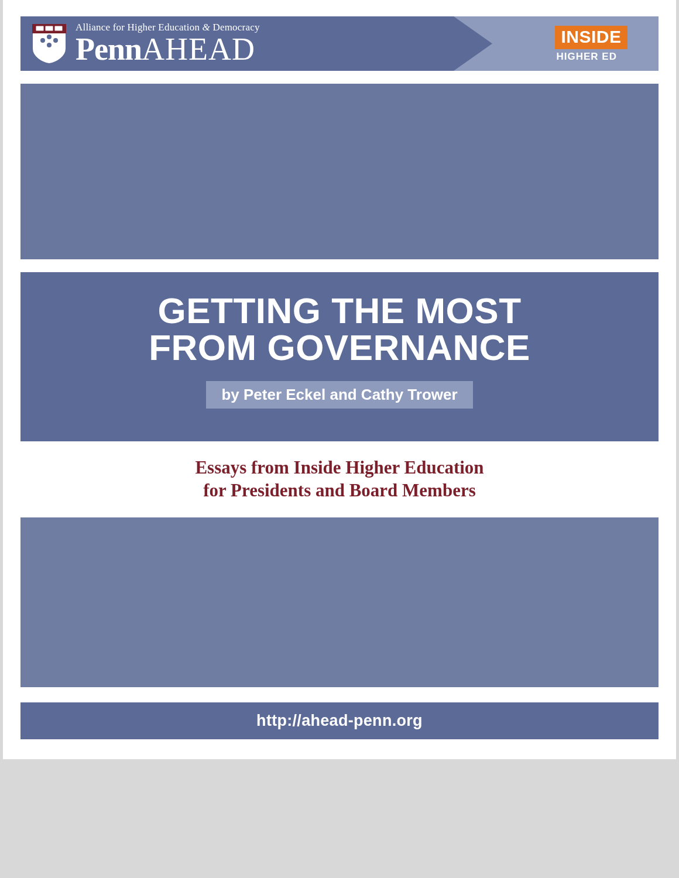Alliance for Higher Education & Democracy
PennAHEAD
INSIDE HIGHER ED
Getting the Most
from Governance
by Peter Eckel and Cathy Trower
Essays from Inside Higher Education
for Presidents and Board Members
http://ahead-penn.org